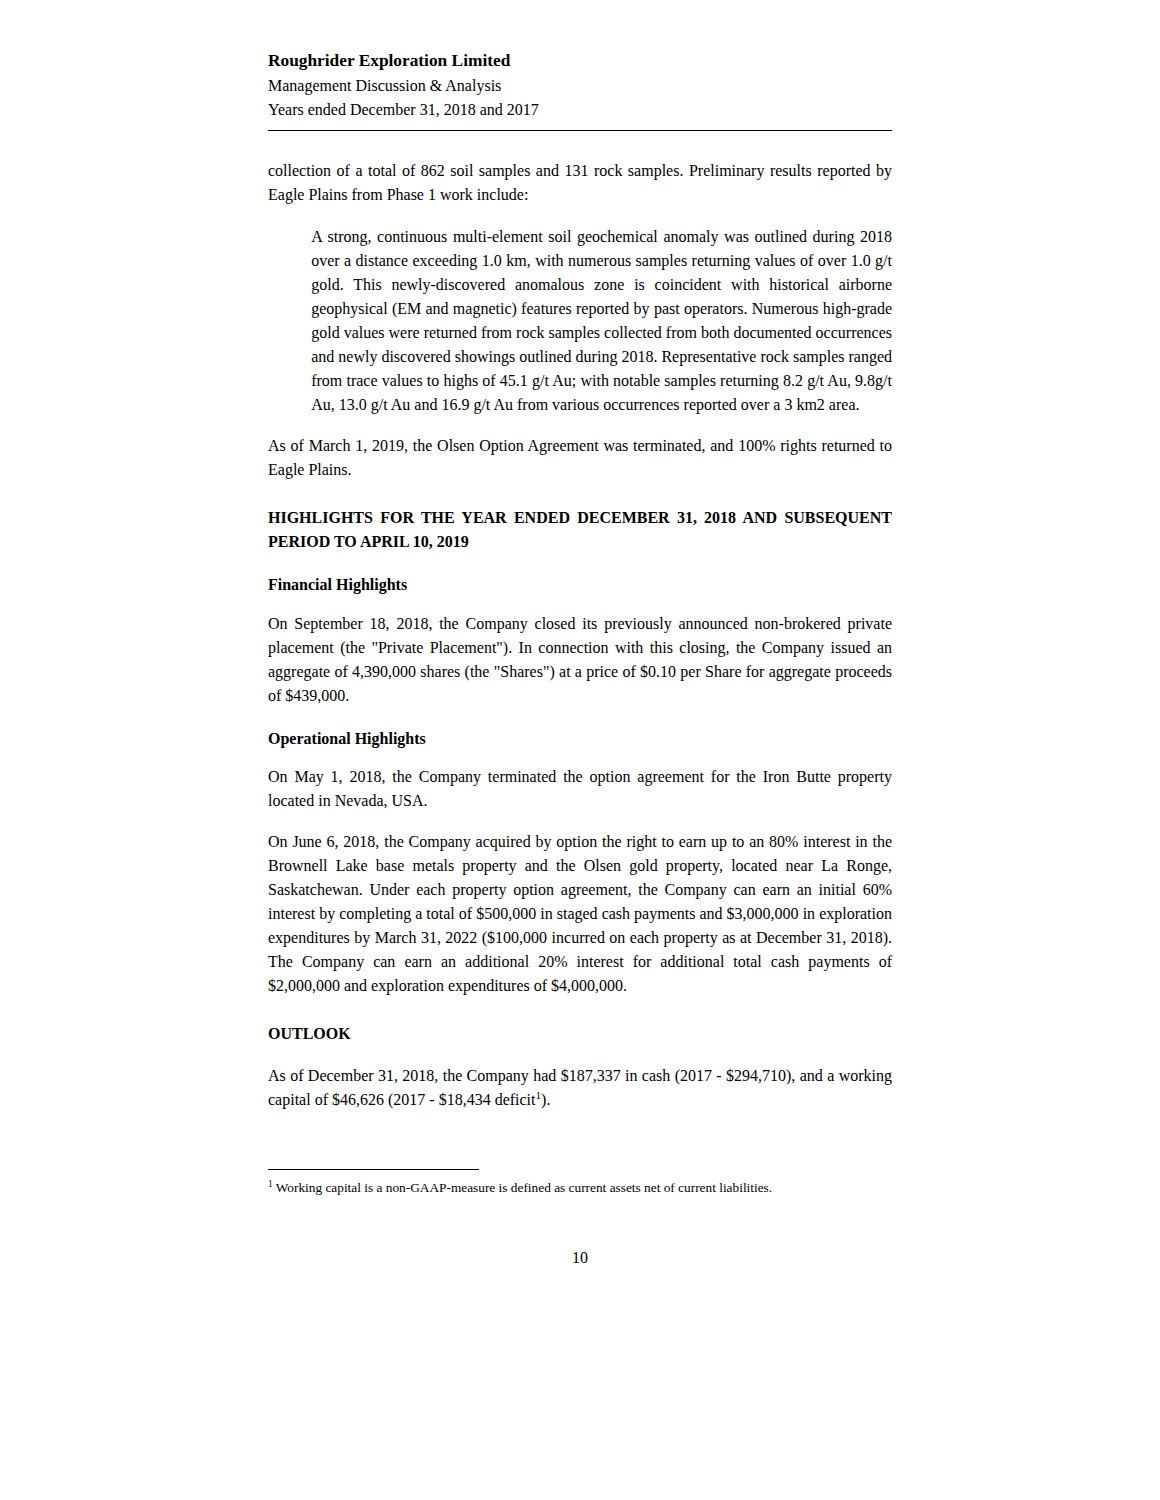Roughrider Exploration Limited
Management Discussion & Analysis
Years ended December 31, 2018 and 2017
collection of a total of 862 soil samples and 131 rock samples. Preliminary results reported by Eagle Plains from Phase 1 work include:
A strong, continuous multi-element soil geochemical anomaly was outlined during 2018 over a distance exceeding 1.0 km, with numerous samples returning values of over 1.0 g/t gold. This newly-discovered anomalous zone is coincident with historical airborne geophysical (EM and magnetic) features reported by past operators. Numerous high-grade gold values were returned from rock samples collected from both documented occurrences and newly discovered showings outlined during 2018. Representative rock samples ranged from trace values to highs of 45.1 g/t Au; with notable samples returning 8.2 g/t Au, 9.8g/t Au, 13.0 g/t Au and 16.9 g/t Au from various occurrences reported over a 3 km2 area.
As of March 1, 2019, the Olsen Option Agreement was terminated, and 100% rights returned to Eagle Plains.
HIGHLIGHTS FOR THE YEAR ENDED DECEMBER 31, 2018 AND SUBSEQUENT PERIOD TO APRIL 10, 2019
Financial Highlights
On September 18, 2018, the Company closed its previously announced non-brokered private placement (the "Private Placement"). In connection with this closing, the Company issued an aggregate of 4,390,000 shares (the "Shares") at a price of $0.10 per Share for aggregate proceeds of $439,000.
Operational Highlights
On May 1, 2018, the Company terminated the option agreement for the Iron Butte property located in Nevada, USA.
On June 6, 2018, the Company acquired by option the right to earn up to an 80% interest in the Brownell Lake base metals property and the Olsen gold property, located near La Ronge, Saskatchewan. Under each property option agreement, the Company can earn an initial 60% interest by completing a total of $500,000 in staged cash payments and $3,000,000 in exploration expenditures by March 31, 2022 ($100,000 incurred on each property as at December 31, 2018). The Company can earn an additional 20% interest for additional total cash payments of $2,000,000 and exploration expenditures of $4,000,000.
OUTLOOK
As of December 31, 2018, the Company had $187,337 in cash (2017 - $294,710), and a working capital of $46,626 (2017 - $18,434 deficit1).
1 Working capital is a non-GAAP-measure is defined as current assets net of current liabilities.
10